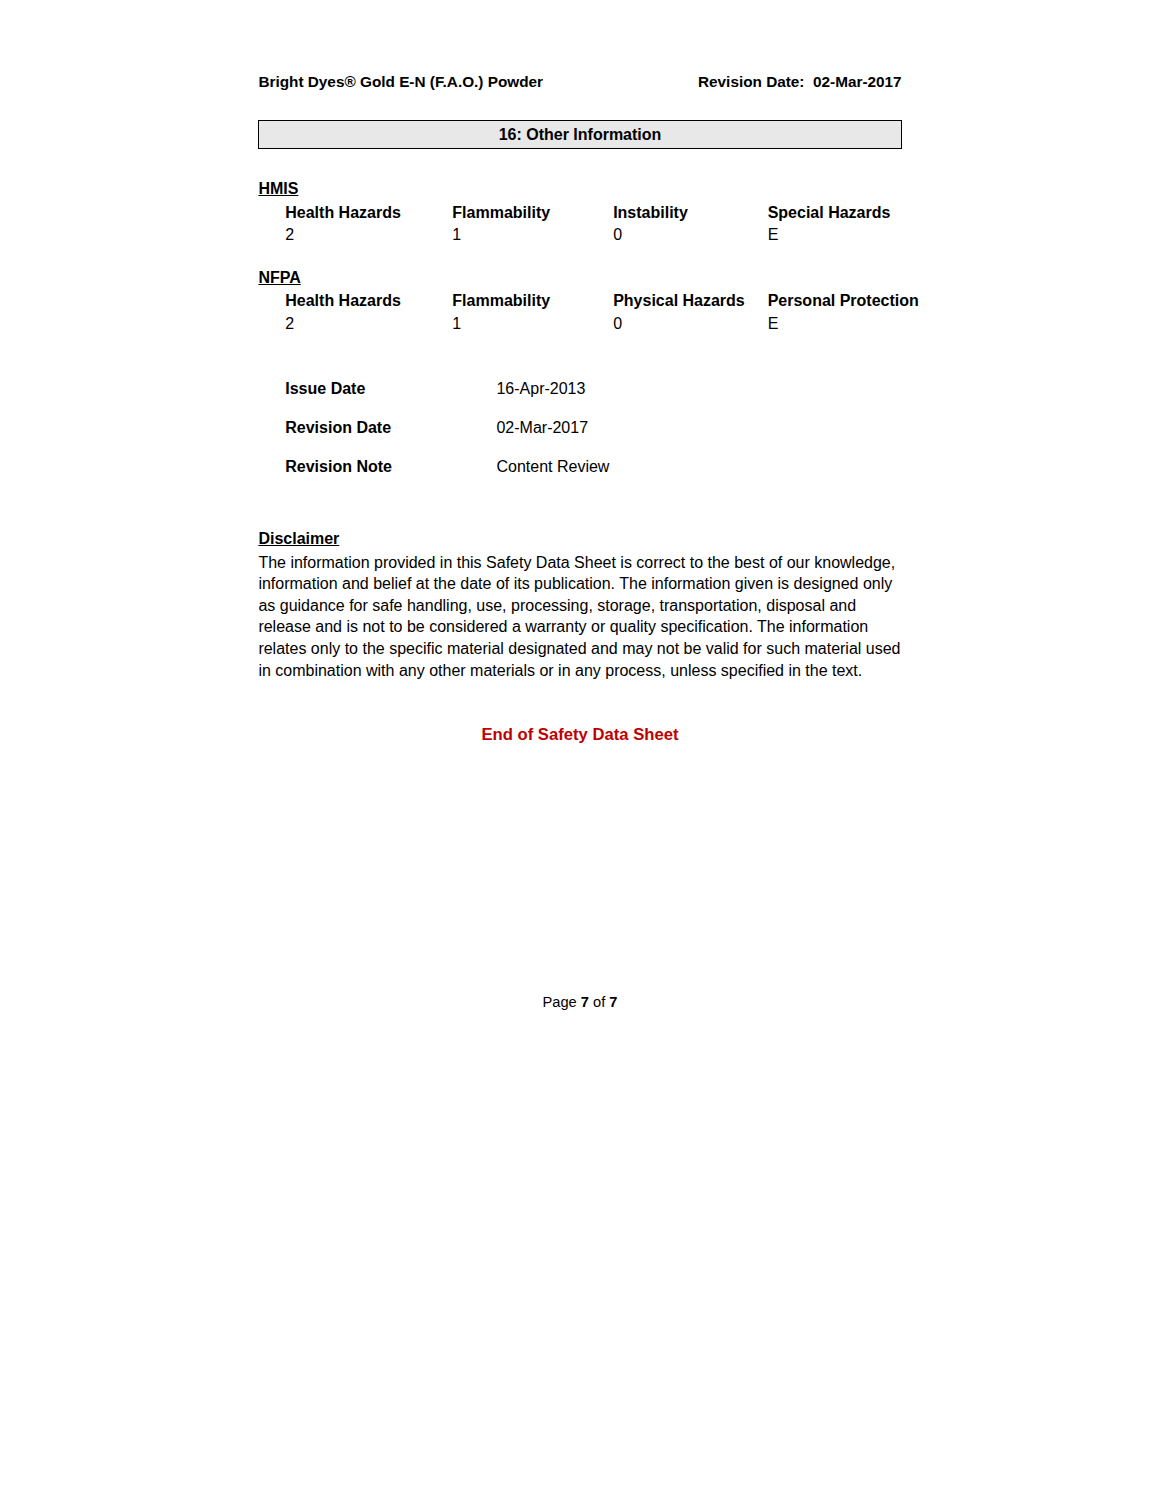Bright Dyes® Gold E-N (F.A.O.) Powder
Revision Date: 02-Mar-2017
16: Other Information
HMIS
| Health Hazards | Flammability | Instability | Special Hazards |
| 2 | 1 | 0 | E |
NFPA
| Health Hazards | Flammability | Physical Hazards | Personal Protection |
| 2 | 1 | 0 | E |
| Issue Date | 16-Apr-2013 |
| Revision Date | 02-Mar-2017 |
| Revision Note | Content Review |
Disclaimer
The information provided in this Safety Data Sheet is correct to the best of our knowledge, information and belief at the date of its publication. The information given is designed only as guidance for safe handling, use, processing, storage, transportation, disposal and release and is not to be considered a warranty or quality specification. The information relates only to the specific material designated and may not be valid for such material used in combination with any other materials or in any process, unless specified in the text.
End of Safety Data Sheet
Page 7 of 7